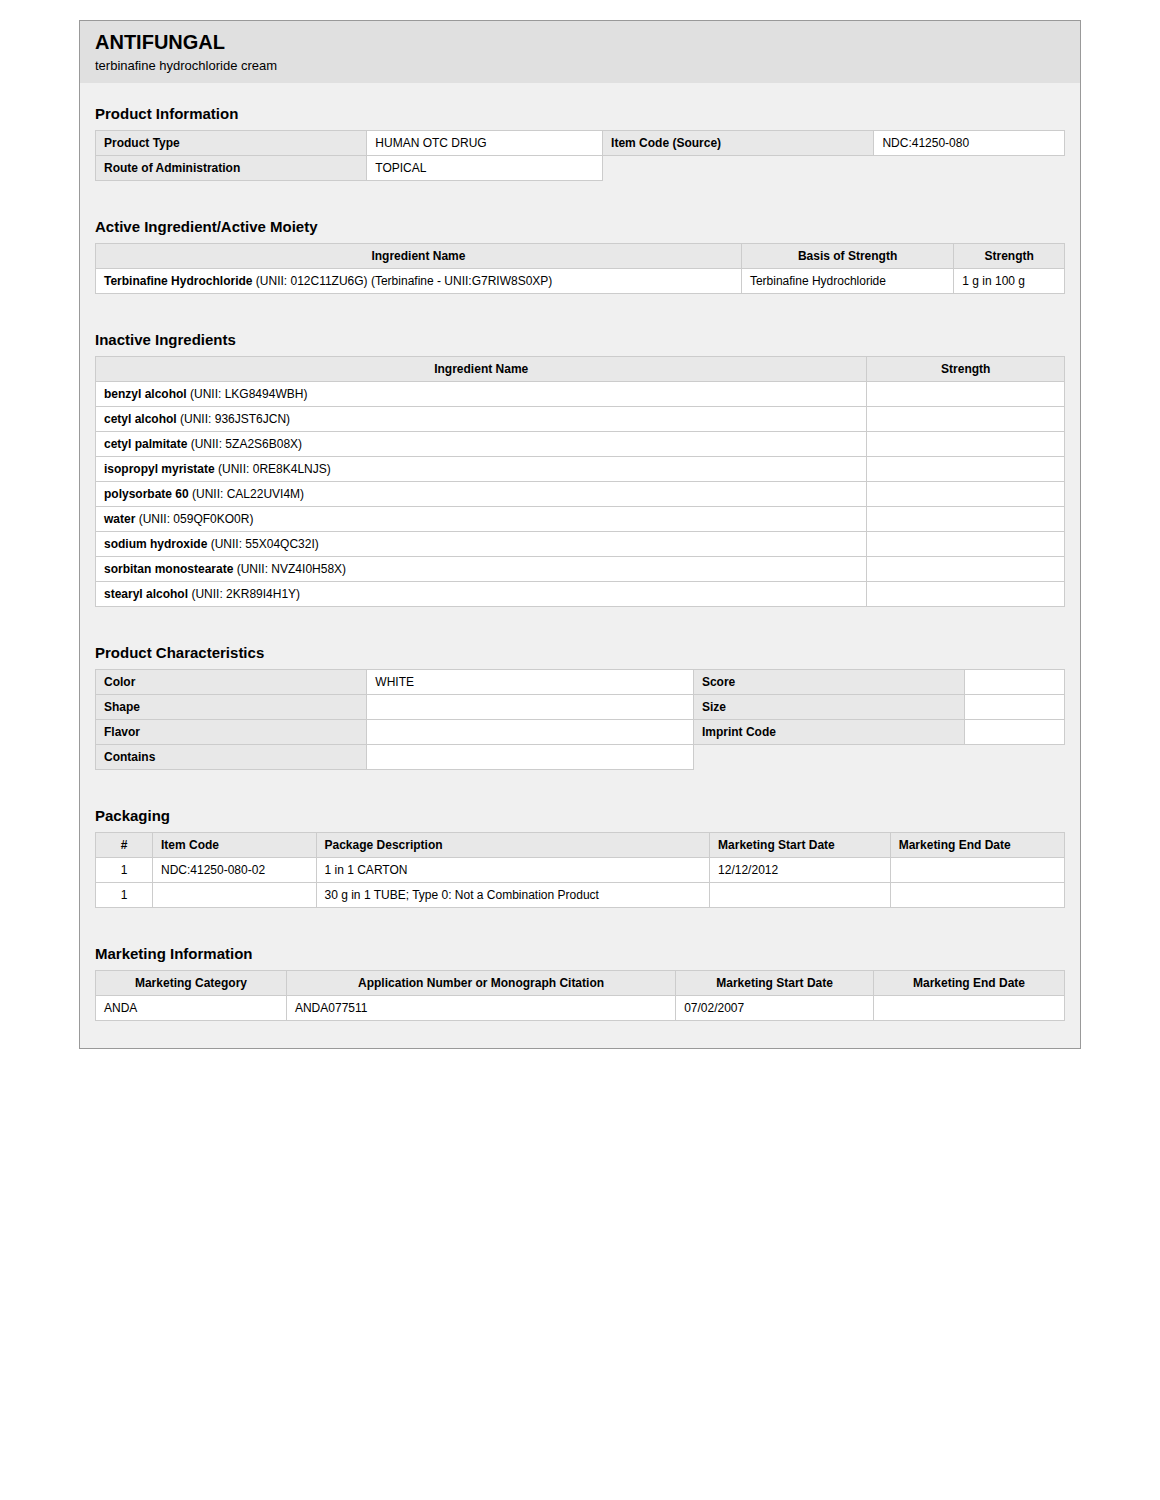ANTIFUNGAL
terbinafine hydrochloride cream
Product Information
| Product Type | HUMAN OTC DRUG | Item Code (Source) | NDC:41250-080 |
| Route of Administration | TOPICAL | |
Active Ingredient/Active Moiety
| Ingredient Name | Basis of Strength | Strength |
| --- | --- | --- |
| Terbinafine Hydrochloride (UNII: 012C11ZU6G) (Terbinafine - UNII:G7RIW8S0XP) | Terbinafine Hydrochloride | 1 g in 100 g |
Inactive Ingredients
| Ingredient Name | Strength |
| --- | --- |
| benzyl alcohol (UNII: LKG8494WBH) | |
| cetyl alcohol (UNII: 936JST6JCN) | |
| cetyl palmitate (UNII: 5ZA2S6B08X) | |
| isopropyl myristate (UNII: 0RE8K4LNJS) | |
| polysorbate 60 (UNII: CAL22UVI4M) | |
| water (UNII: 059QF0KO0R) | |
| sodium hydroxide (UNII: 55X04QC32I) | |
| sorbitan monostearate (UNII: NVZ4I0H58X) | |
| stearyl alcohol (UNII: 2KR89I4H1Y) | |
Product Characteristics
| Color | WHITE | Score | |
| Shape | | Size | |
| Flavor | | Imprint Code | |
| Contains | | |
Packaging
| # | Item Code | Package Description | Marketing Start Date | Marketing End Date |
| --- | --- | --- | --- | --- |
| 1 | NDC:41250-080-02 | 1 in 1 CARTON | 12/12/2012 | |
| 1 | | 30 g in 1 TUBE; Type 0: Not a Combination Product | | |
Marketing Information
| Marketing Category | Application Number or Monograph Citation | Marketing Start Date | Marketing End Date |
| --- | --- | --- | --- |
| ANDA | ANDA077511 | 07/02/2007 | |